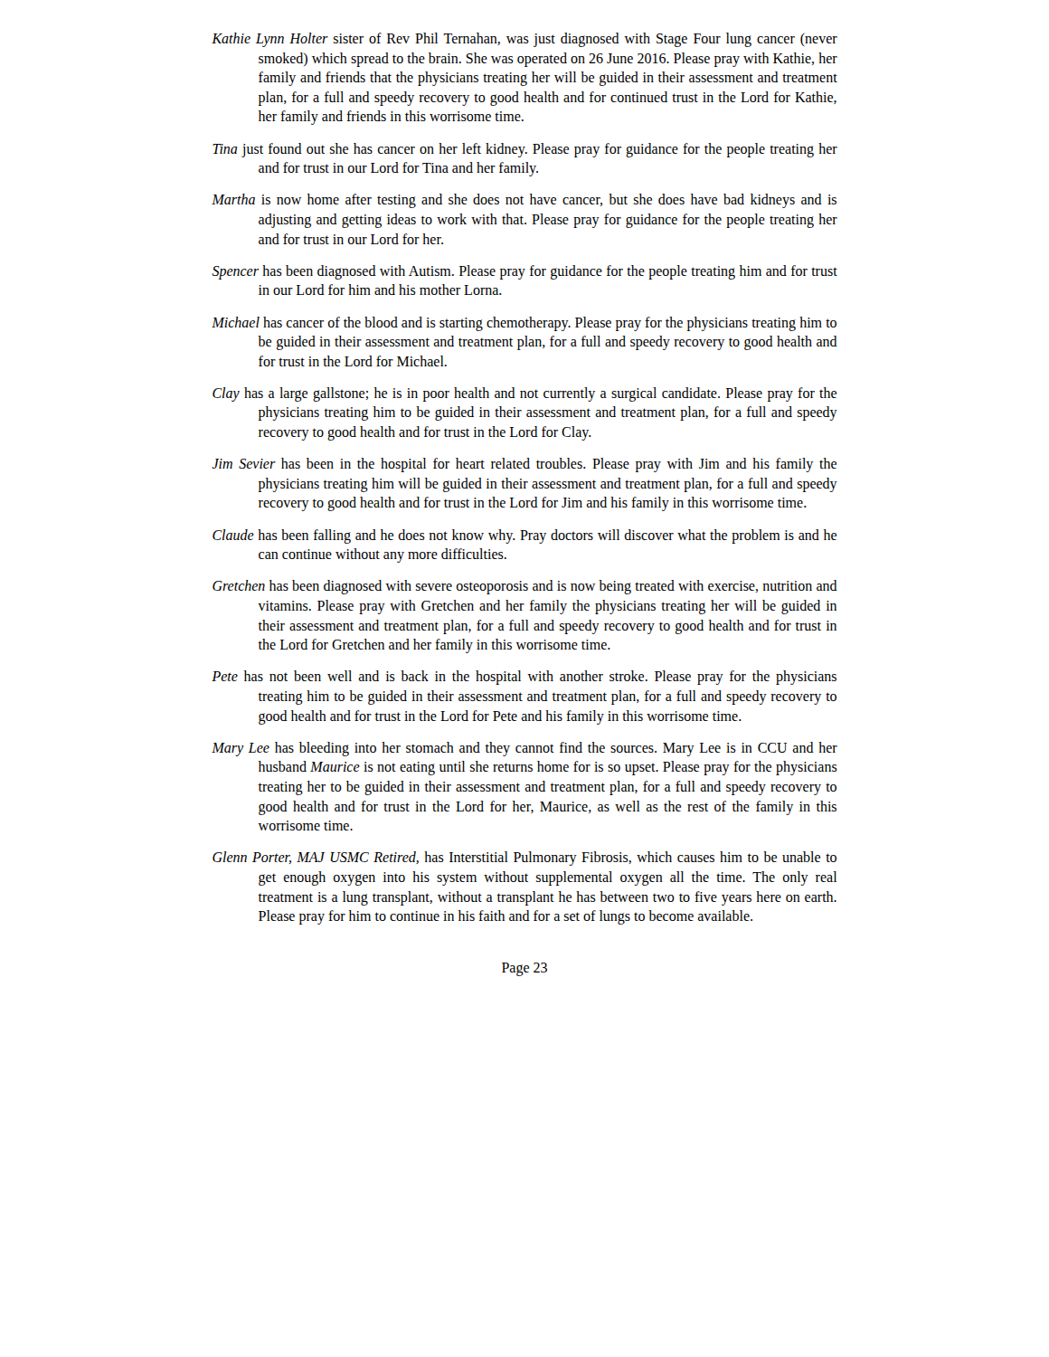Kathie Lynn Holter sister of Rev Phil Ternahan, was just diagnosed with Stage Four lung cancer (never smoked) which spread to the brain. She was operated on 26 June 2016. Please pray with Kathie, her family and friends that the physicians treating her will be guided in their assessment and treatment plan, for a full and speedy recovery to good health and for continued trust in the Lord for Kathie, her family and friends in this worrisome time.
Tina just found out she has cancer on her left kidney. Please pray for guidance for the people treating her and for trust in our Lord for Tina and her family.
Martha is now home after testing and she does not have cancer, but she does have bad kidneys and is adjusting and getting ideas to work with that. Please pray for guidance for the people treating her and for trust in our Lord for her.
Spencer has been diagnosed with Autism. Please pray for guidance for the people treating him and for trust in our Lord for him and his mother Lorna.
Michael has cancer of the blood and is starting chemotherapy. Please pray for the physicians treating him to be guided in their assessment and treatment plan, for a full and speedy recovery to good health and for trust in the Lord for Michael.
Clay has a large gallstone; he is in poor health and not currently a surgical candidate. Please pray for the physicians treating him to be guided in their assessment and treatment plan, for a full and speedy recovery to good health and for trust in the Lord for Clay.
Jim Sevier has been in the hospital for heart related troubles. Please pray with Jim and his family the physicians treating him will be guided in their assessment and treatment plan, for a full and speedy recovery to good health and for trust in the Lord for Jim and his family in this worrisome time.
Claude has been falling and he does not know why. Pray doctors will discover what the problem is and he can continue without any more difficulties.
Gretchen has been diagnosed with severe osteoporosis and is now being treated with exercise, nutrition and vitamins. Please pray with Gretchen and her family the physicians treating her will be guided in their assessment and treatment plan, for a full and speedy recovery to good health and for trust in the Lord for Gretchen and her family in this worrisome time.
Pete has not been well and is back in the hospital with another stroke. Please pray for the physicians treating him to be guided in their assessment and treatment plan, for a full and speedy recovery to good health and for trust in the Lord for Pete and his family in this worrisome time.
Mary Lee has bleeding into her stomach and they cannot find the sources. Mary Lee is in CCU and her husband Maurice is not eating until she returns home for is so upset. Please pray for the physicians treating her to be guided in their assessment and treatment plan, for a full and speedy recovery to good health and for trust in the Lord for her, Maurice, as well as the rest of the family in this worrisome time.
Glenn Porter, MAJ USMC Retired, has Interstitial Pulmonary Fibrosis, which causes him to be unable to get enough oxygen into his system without supplemental oxygen all the time. The only real treatment is a lung transplant, without a transplant he has between two to five years here on earth. Please pray for him to continue in his faith and for a set of lungs to become available.
Page 23